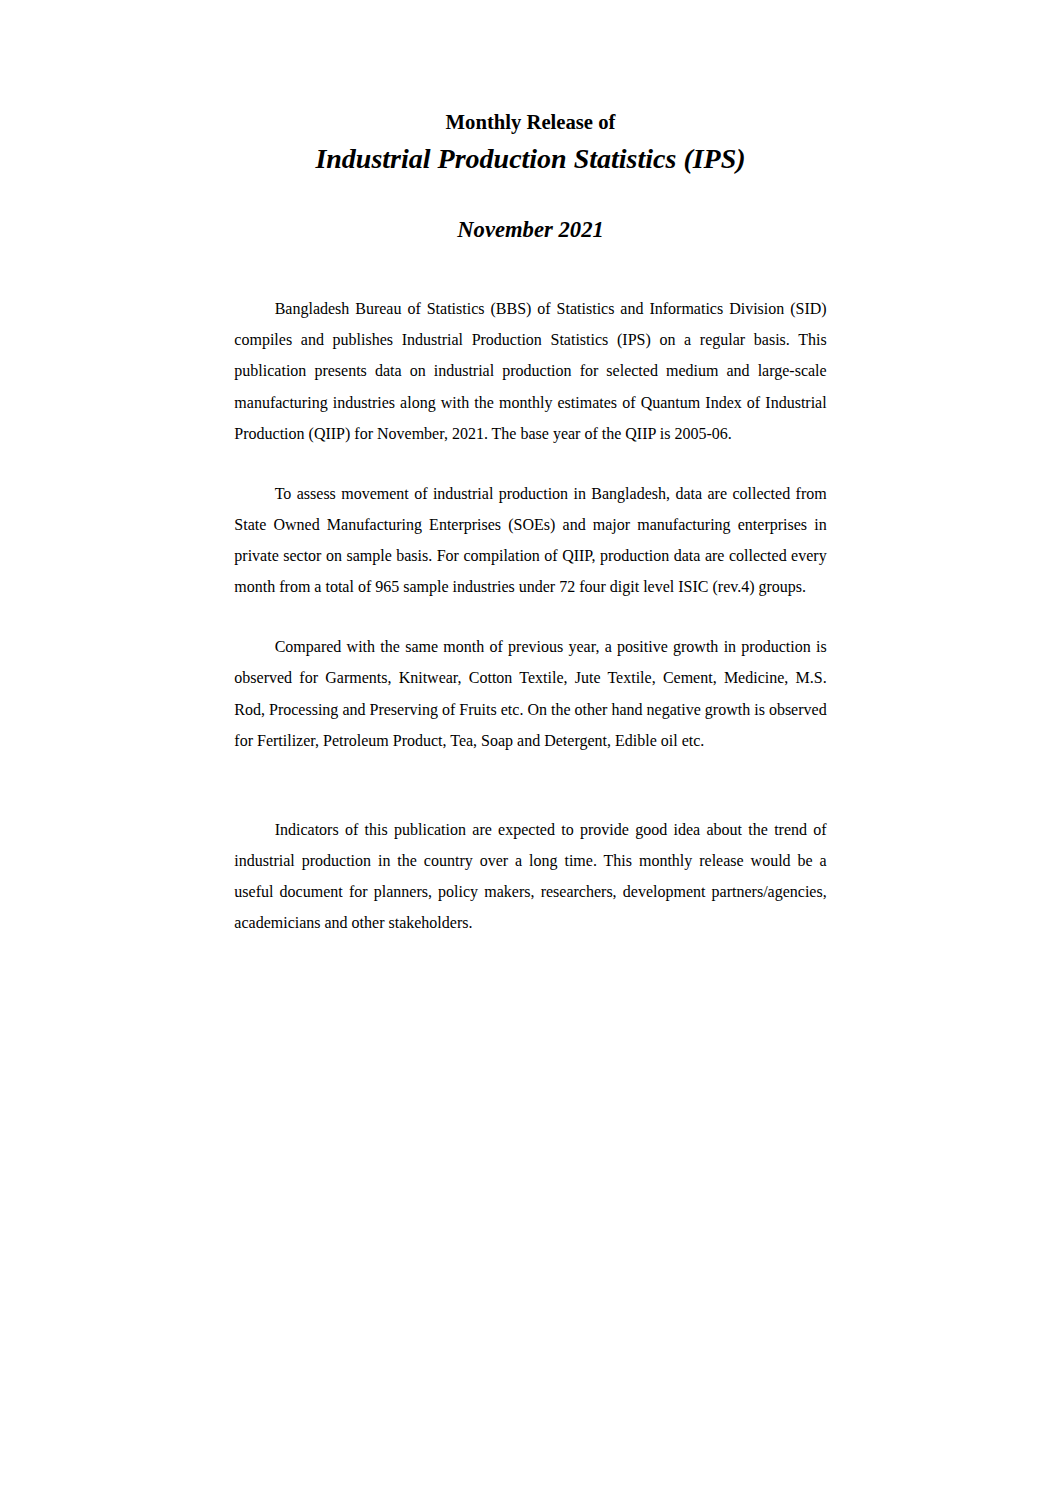Monthly Release of
Industrial Production Statistics (IPS)
November 2021
Bangladesh Bureau of Statistics (BBS) of Statistics and Informatics Division (SID) compiles and publishes Industrial Production Statistics (IPS) on a regular basis. This publication presents data on industrial production for selected medium and large-scale manufacturing industries along with the monthly estimates of Quantum Index of Industrial Production (QIIP) for November, 2021. The base year of the QIIP is 2005-06.
To assess movement of industrial production in Bangladesh, data are collected from State Owned Manufacturing Enterprises (SOEs) and major manufacturing enterprises in private sector on sample basis. For compilation of QIIP, production data are collected every month from a total of 965 sample industries under 72 four digit level ISIC (rev.4) groups.
Compared with the same month of previous year, a positive growth in production is observed for Garments, Knitwear, Cotton Textile, Jute Textile, Cement, Medicine, M.S. Rod, Processing and Preserving of Fruits etc. On the other hand negative growth is observed for Fertilizer, Petroleum Product, Tea, Soap and Detergent, Edible oil etc.
Indicators of this publication are expected to provide good idea about the trend of industrial production in the country over a long time. This monthly release would be a useful document for planners, policy makers, researchers, development partners/agencies, academicians and other stakeholders.